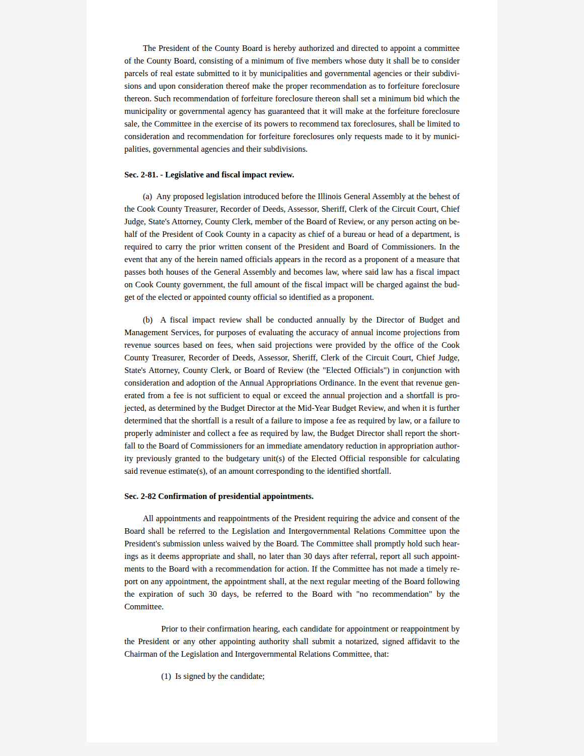The President of the County Board is hereby authorized and directed to appoint a committee of the County Board, consisting of a minimum of five members whose duty it shall be to consider parcels of real estate submitted to it by municipalities and governmental agencies or their subdivisions and upon consideration thereof make the proper recommendation as to forfeiture foreclosure thereon. Such recommendation of forfeiture foreclosure thereon shall set a minimum bid which the municipality or governmental agency has guaranteed that it will make at the forfeiture foreclosure sale, the Committee in the exercise of its powers to recommend tax foreclosures, shall be limited to consideration and recommendation for forfeiture foreclosures only requests made to it by municipalities, governmental agencies and their subdivisions.
Sec. 2-81. - Legislative and fiscal impact review.
(a) Any proposed legislation introduced before the Illinois General Assembly at the behest of the Cook County Treasurer, Recorder of Deeds, Assessor, Sheriff, Clerk of the Circuit Court, Chief Judge, State's Attorney, County Clerk, member of the Board of Review, or any person acting on behalf of the President of Cook County in a capacity as chief of a bureau or head of a department, is required to carry the prior written consent of the President and Board of Commissioners. In the event that any of the herein named officials appears in the record as a proponent of a measure that passes both houses of the General Assembly and becomes law, where said law has a fiscal impact on Cook County government, the full amount of the fiscal impact will be charged against the budget of the elected or appointed county official so identified as a proponent.
(b) A fiscal impact review shall be conducted annually by the Director of Budget and Management Services, for purposes of evaluating the accuracy of annual income projections from revenue sources based on fees, when said projections were provided by the office of the Cook County Treasurer, Recorder of Deeds, Assessor, Sheriff, Clerk of the Circuit Court, Chief Judge, State's Attorney, County Clerk, or Board of Review (the "Elected Officials") in conjunction with consideration and adoption of the Annual Appropriations Ordinance. In the event that revenue generated from a fee is not sufficient to equal or exceed the annual projection and a shortfall is projected, as determined by the Budget Director at the Mid-Year Budget Review, and when it is further determined that the shortfall is a result of a failure to impose a fee as required by law, or a failure to properly administer and collect a fee as required by law, the Budget Director shall report the shortfall to the Board of Commissioners for an immediate amendatory reduction in appropriation authority previously granted to the budgetary unit(s) of the Elected Official responsible for calculating said revenue estimate(s), of an amount corresponding to the identified shortfall.
Sec. 2-82 Confirmation of presidential appointments.
All appointments and reappointments of the President requiring the advice and consent of the Board shall be referred to the Legislation and Intergovernmental Relations Committee upon the President's submission unless waived by the Board. The Committee shall promptly hold such hearings as it deems appropriate and shall, no later than 30 days after referral, report all such appointments to the Board with a recommendation for action. If the Committee has not made a timely report on any appointment, the appointment shall, at the next regular meeting of the Board following the expiration of such 30 days, be referred to the Board with "no recommendation" by the Committee.
Prior to their confirmation hearing, each candidate for appointment or reappointment by the President or any other appointing authority shall submit a notarized, signed affidavit to the Chairman of the Legislation and Intergovernmental Relations Committee, that:
Is signed by the candidate;